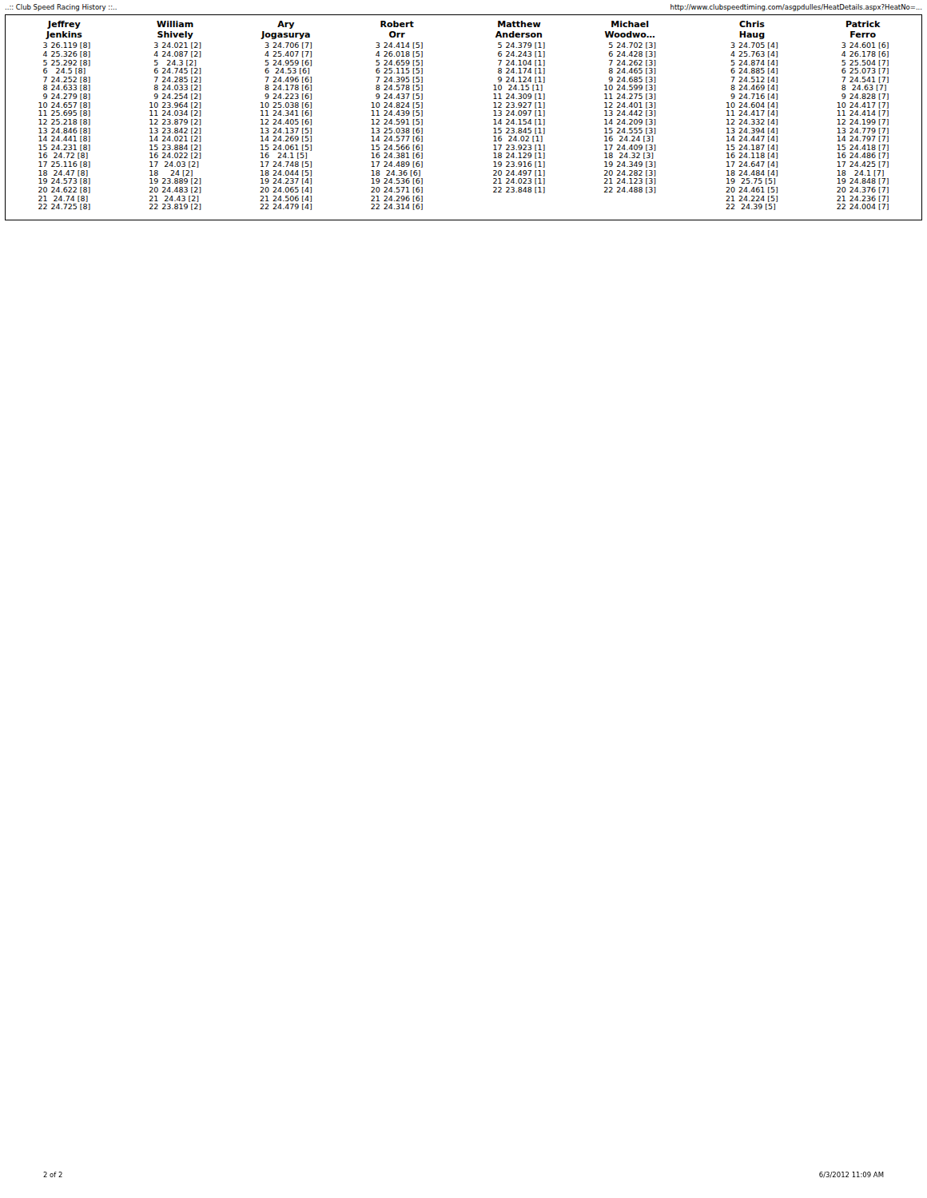..:: Club Speed Racing History ::..
http://www.clubspeedtiming.com/asgpdulles/HeatDetails.aspx?HeatNo=...
| Jeffrey Jenkins / 3 / 26.119 [8] / / 4 / 25.326 [8] / / 5 / 25.292 [8] / / 6 / 24.5 [8] / / 7 / 24.252 [8] / / 8 / 24.633 [8] / / 9 / 24.279 [8] / / 10 / 24.657 [8] / / 11 / 25.695 [8] / / 12 / 25.218 [8] / / 13 / 24.846 [8] / / 14 / 24.441 [8] / / 15 / 24.231 [8] / / 16 / 24.72 [8] / / 17 / 25.116 [8] / / 18 / 24.47 [8] / / 19 / 24.573 [8] / / 20 / 24.622 [8] / / 21 / 24.74 [8] / / 22 / 24.725 [8] / | William Shively / 3 / 24.021 [2] / / 4 / 24.087 [2] / / 5 / 24.3 [2] / / 6 / 24.745 [2] / / 7 / 24.285 [2] / / 8 / 24.033 [2] / / 9 / 24.254 [2] / / 10 / 23.964 [2] / / 11 / 24.034 [2] / / 12 / 23.879 [2] / / 13 / 23.842 [2] / / 14 / 24.021 [2] / / 15 / 23.884 [2] / / 16 / 24.022 [2] / / 17 / 24.03 [2] / / 18 / 24 [2] / / 19 / 23.889 [2] / / 20 / 24.483 [2] / / 21 / 24.43 [2] / / 22 / 23.819 [2] / | Ary Jogasurya / 3 / 24.706 [7] / / 4 / 25.407 [7] / / 5 / 24.959 [6] / / 6 / 24.53 [6] / / 7 / 24.496 [6] / / 8 / 24.178 [6] / / 9 / 24.223 [6] / / 10 / 25.038 [6] / / 11 / 24.341 [6] / / 12 / 24.405 [6] / / 13 / 24.137 [5] / / 14 / 24.269 [5] / / 15 / 24.061 [5] / / 16 / 24.1 [5] / / 17 / 24.748 [5] / / 18 / 24.044 [5] / / 19 / 24.237 [4] / / 20 / 24.065 [4] / / 21 / 24.506 [4] / / 22 / 24.479 [4] / | Robert Orr / 3 / 24.414 [5] / / 4 / 26.018 [5] / / 5 / 24.659 [5] / / 6 / 25.115 [5] / / 7 / 24.395 [5] / / 8 / 24.578 [5] / / 9 / 24.437 [5] / / 10 / 24.824 [5] / / 11 / 24.439 [5] / / 12 / 24.591 [5] / / 13 / 25.038 [6] / / 14 / 24.577 [6] / / 15 / 24.566 [6] / / 16 / 24.381 [6] / / 17 / 24.489 [6] / / 18 / 24.36 [6] / / 19 / 24.536 [6] / / 20 / 24.571 [6] / / 21 / 24.296 [6] / / 22 / 24.314 [6] / | | Matthew Anderson / 5 / 24.379 [1] / / 6 / 24.243 [1] / / 7 / 24.104 [1] / / 8 / 24.174 [1] / / 9 / 24.124 [1] / / 10 / 24.15 [1] / / 11 / 24.309 [1] / / 12 / 23.927 [1] / / 13 / 24.097 [1] / / 14 / 24.154 [1] / / 15 / 23.845 [1] / / 16 / 24.02 [1] / / 17 / 23.923 [1] / / 18 / 24.129 [1] / / 19 / 23.916 [1] / / 20 / 24.497 [1] / / 21 / 24.023 [1] / / 22 / 23.848 [1] / | Michael Woodwo… / 5 / 24.702 [3] / / 6 / 24.428 [3] / / 7 / 24.262 [3] / / 8 / 24.465 [3] / / 9 / 24.685 [3] / / 10 / 24.599 [3] / / 11 / 24.275 [3] / / 12 / 24.401 [3] / / 13 / 24.442 [3] / / 14 / 24.209 [3] / / 15 / 24.555 [3] / / 16 / 24.24 [3] / / 17 / 24.409 [3] / / 18 / 24.32 [3] / / 19 / 24.349 [3] / / 20 / 24.282 [3] / / 21 / 24.123 [3] / / 22 / 24.488 [3] / | | Chris Haug / 3 / 24.705 [4] / / 4 / 25.763 [4] / / 5 / 24.874 [4] / / 6 / 24.885 [4] / / 7 / 24.512 [4] / / 8 / 24.469 [4] / / 9 / 24.716 [4] / / 10 / 24.604 [4] / / 11 / 24.417 [4] / / 12 / 24.332 [4] / / 13 / 24.394 [4] / / 14 / 24.447 [4] / / 15 / 24.187 [4] / / 16 / 24.118 [4] / / 17 / 24.647 [4] / / 18 / 24.484 [4] / / 19 / 25.75 [5] / / 20 / 24.461 [5] / / 21 / 24.224 [5] / / 22 / 24.39 [5] / | Patrick Ferro / 3 / 24.601 [6] / / 4 / 26.178 [6] / / 5 / 25.504 [7] / / 6 / 25.073 [7] / / 7 / 24.541 [7] / / 8 / 24.63 [7] / / 9 / 24.828 [7] / / 10 / 24.417 [7] / / 11 / 24.414 [7] / / 12 / 24.199 [7] / / 13 / 24.779 [7] / / 14 / 24.797 [7] / / 15 / 24.418 [7] / / 16 / 24.486 [7] / / 17 / 24.425 [7] / / 18 / 24.1 [7] / / 19 / 24.848 [7] / / 20 / 24.376 [7] / / 21 / 24.236 [7] / / 22 / 24.004 [7] / |
2 of 2
6/3/2012 11:09 AM